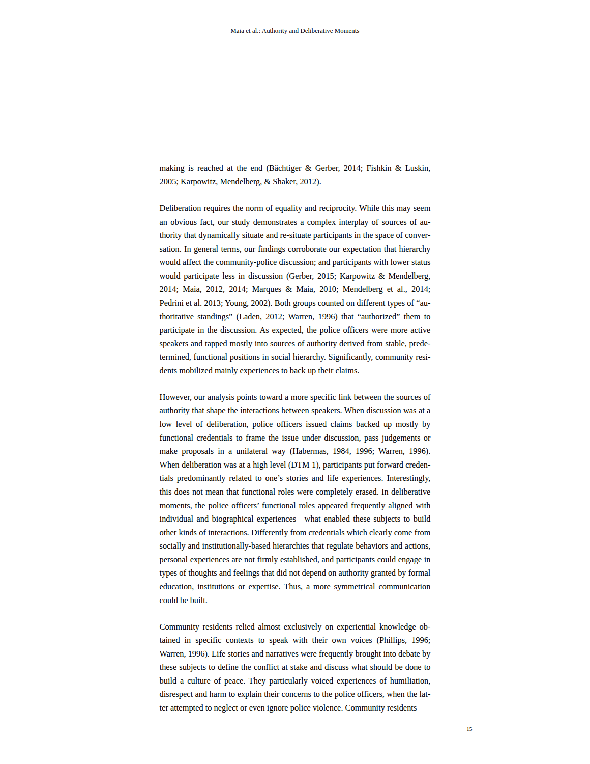Maia et al.: Authority and Deliberative Moments
making is reached at the end (Bächtiger & Gerber, 2014; Fishkin & Luskin, 2005; Karpowitz, Mendelberg, & Shaker, 2012).
Deliberation requires the norm of equality and reciprocity. While this may seem an obvious fact, our study demonstrates a complex interplay of sources of authority that dynamically situate and re-situate participants in the space of conversation. In general terms, our findings corroborate our expectation that hierarchy would affect the community-police discussion; and participants with lower status would participate less in discussion (Gerber, 2015; Karpowitz & Mendelberg, 2014; Maia, 2012, 2014; Marques & Maia, 2010; Mendelberg et al., 2014; Pedrini et al. 2013; Young, 2002). Both groups counted on different types of “authoritative standings” (Laden, 2012; Warren, 1996) that “authorized” them to participate in the discussion. As expected, the police officers were more active speakers and tapped mostly into sources of authority derived from stable, predetermined, functional positions in social hierarchy. Significantly, community residents mobilized mainly experiences to back up their claims.
However, our analysis points toward a more specific link between the sources of authority that shape the interactions between speakers. When discussion was at a low level of deliberation, police officers issued claims backed up mostly by functional credentials to frame the issue under discussion, pass judgements or make proposals in a unilateral way (Habermas, 1984, 1996; Warren, 1996). When deliberation was at a high level (DTM 1), participants put forward credentials predominantly related to one’s stories and life experiences. Interestingly, this does not mean that functional roles were completely erased. In deliberative moments, the police officers’ functional roles appeared frequently aligned with individual and biographical experiences—what enabled these subjects to build other kinds of interactions. Differently from credentials which clearly come from socially and institutionally-based hierarchies that regulate behaviors and actions, personal experiences are not firmly established, and participants could engage in types of thoughts and feelings that did not depend on authority granted by formal education, institutions or expertise. Thus, a more symmetrical communication could be built.
Community residents relied almost exclusively on experiential knowledge obtained in specific contexts to speak with their own voices (Phillips, 1996; Warren, 1996). Life stories and narratives were frequently brought into debate by these subjects to define the conflict at stake and discuss what should be done to build a culture of peace. They particularly voiced experiences of humiliation, disrespect and harm to explain their concerns to the police officers, when the latter attempted to neglect or even ignore police violence. Community residents
15